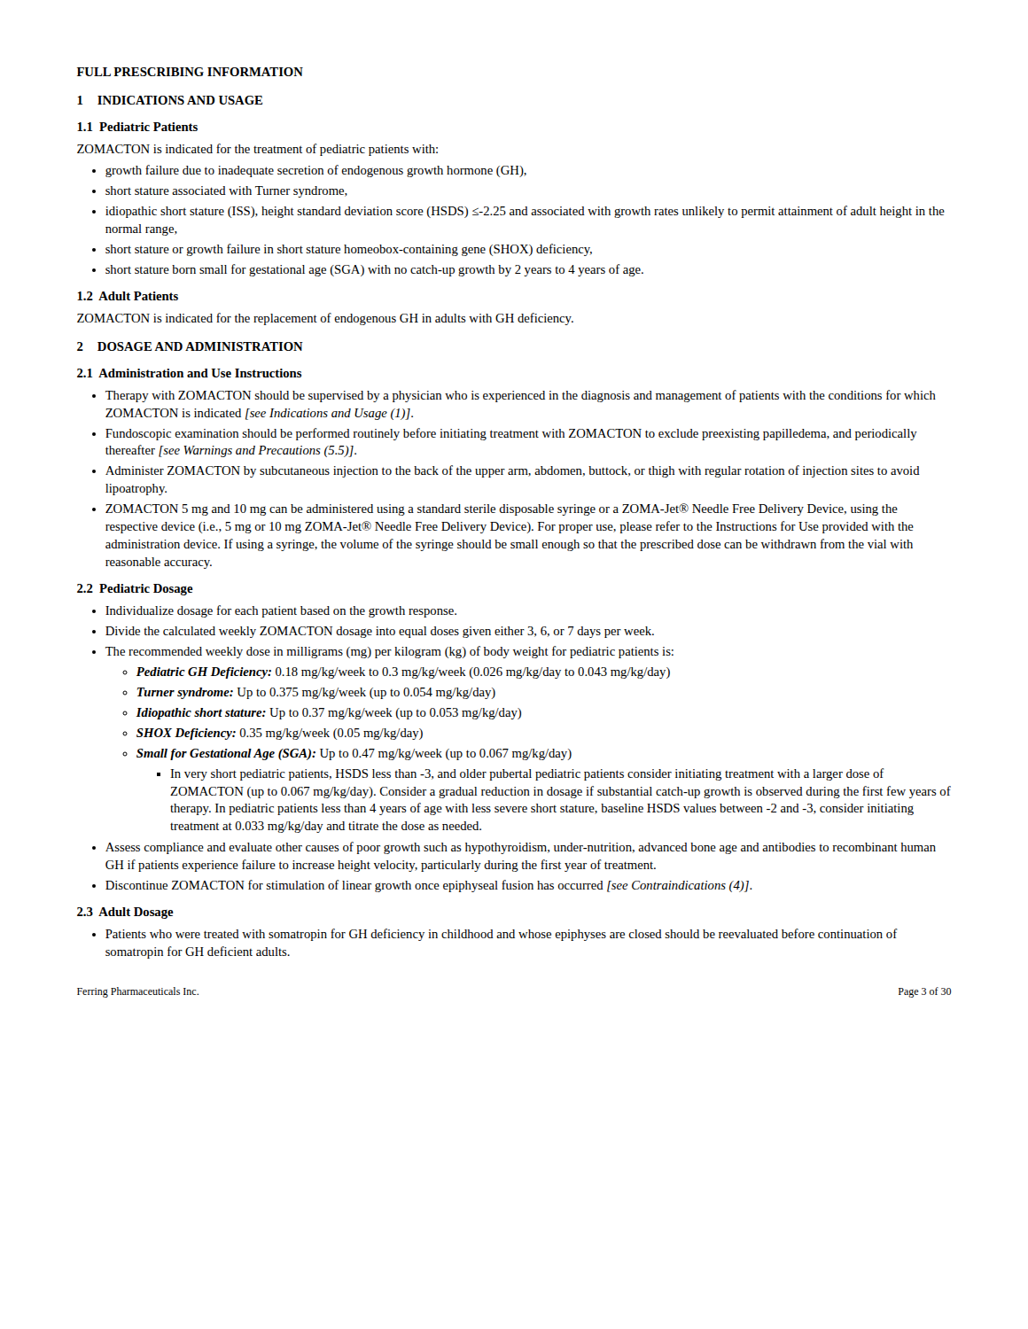FULL PRESCRIBING INFORMATION
1 INDICATIONS AND USAGE
1.1 Pediatric Patients
ZOMACTON is indicated for the treatment of pediatric patients with:
growth failure due to inadequate secretion of endogenous growth hormone (GH),
short stature associated with Turner syndrome,
idiopathic short stature (ISS), height standard deviation score (HSDS) ≤-2.25 and associated with growth rates unlikely to permit attainment of adult height in the normal range,
short stature or growth failure in short stature homeobox-containing gene (SHOX) deficiency,
short stature born small for gestational age (SGA) with no catch-up growth by 2 years to 4 years of age.
1.2 Adult Patients
ZOMACTON is indicated for the replacement of endogenous GH in adults with GH deficiency.
2 DOSAGE AND ADMINISTRATION
2.1 Administration and Use Instructions
Therapy with ZOMACTON should be supervised by a physician who is experienced in the diagnosis and management of patients with the conditions for which ZOMACTON is indicated [see Indications and Usage (1)].
Fundoscopic examination should be performed routinely before initiating treatment with ZOMACTON to exclude preexisting papilledema, and periodically thereafter [see Warnings and Precautions (5.5)].
Administer ZOMACTON by subcutaneous injection to the back of the upper arm, abdomen, buttock, or thigh with regular rotation of injection sites to avoid lipoatrophy.
ZOMACTON 5 mg and 10 mg can be administered using a standard sterile disposable syringe or a ZOMA-Jet® Needle Free Delivery Device, using the respective device (i.e., 5 mg or 10 mg ZOMA-Jet® Needle Free Delivery Device). For proper use, please refer to the Instructions for Use provided with the administration device. If using a syringe, the volume of the syringe should be small enough so that the prescribed dose can be withdrawn from the vial with reasonable accuracy.
2.2 Pediatric Dosage
Individualize dosage for each patient based on the growth response.
Divide the calculated weekly ZOMACTON dosage into equal doses given either 3, 6, or 7 days per week.
The recommended weekly dose in milligrams (mg) per kilogram (kg) of body weight for pediatric patients is:
Pediatric GH Deficiency: 0.18 mg/kg/week to 0.3 mg/kg/week (0.026 mg/kg/day to 0.043 mg/kg/day)
Turner syndrome: Up to 0.375 mg/kg/week (up to 0.054 mg/kg/day)
Idiopathic short stature: Up to 0.37 mg/kg/week (up to 0.053 mg/kg/day)
SHOX Deficiency: 0.35 mg/kg/week (0.05 mg/kg/day)
Small for Gestational Age (SGA): Up to 0.47 mg/kg/week (up to 0.067 mg/kg/day)
In very short pediatric patients, HSDS less than -3, and older pubertal pediatric patients consider initiating treatment with a larger dose of ZOMACTON (up to 0.067 mg/kg/day). Consider a gradual reduction in dosage if substantial catch-up growth is observed during the first few years of therapy. In pediatric patients less than 4 years of age with less severe short stature, baseline HSDS values between -2 and -3, consider initiating treatment at 0.033 mg/kg/day and titrate the dose as needed.
Assess compliance and evaluate other causes of poor growth such as hypothyroidism, under-nutrition, advanced bone age and antibodies to recombinant human GH if patients experience failure to increase height velocity, particularly during the first year of treatment.
Discontinue ZOMACTON for stimulation of linear growth once epiphyseal fusion has occurred [see Contraindications (4)].
2.3 Adult Dosage
Patients who were treated with somatropin for GH deficiency in childhood and whose epiphyses are closed should be reevaluated before continuation of somatropin for GH deficient adults.
Ferring Pharmaceuticals Inc. Page 3 of 30